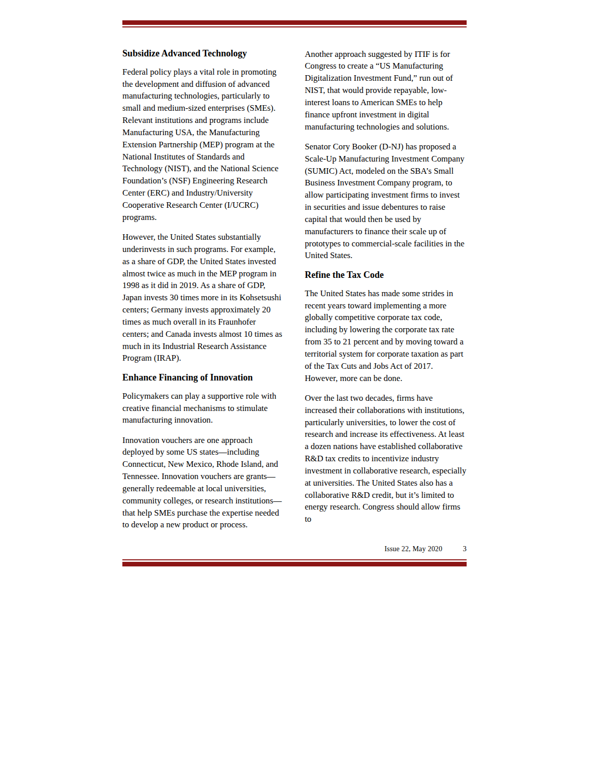Subsidize Advanced Technology
Federal policy plays a vital role in promoting the development and diffusion of advanced manufacturing technologies, particularly to small and medium-sized enterprises (SMEs). Relevant institutions and programs include Manufacturing USA, the Manufacturing Extension Partnership (MEP) program at the National Institutes of Standards and Technology (NIST), and the National Science Foundation’s (NSF) Engineering Research Center (ERC) and Industry/University Cooperative Research Center (I/UCRC) programs.
However, the United States substantially underinvests in such programs. For example, as a share of GDP, the United States invested almost twice as much in the MEP program in 1998 as it did in 2019. As a share of GDP, Japan invests 30 times more in its Kohsetsushi centers; Germany invests approximately 20 times as much overall in its Fraunhofer centers; and Canada invests almost 10 times as much in its Industrial Research Assistance Program (IRAP).
Enhance Financing of Innovation
Policymakers can play a supportive role with creative financial mechanisms to stimulate manufacturing innovation.
Innovation vouchers are one approach deployed by some US states—including Connecticut, New Mexico, Rhode Island, and Tennessee. Innovation vouchers are grants—generally redeemable at local universities, community colleges, or research institutions—that help SMEs purchase the expertise needed to develop a new product or process.
Another approach suggested by ITIF is for Congress to create a “US Manufacturing Digitalization Investment Fund,” run out of NIST, that would provide repayable, low-interest loans to American SMEs to help finance upfront investment in digital manufacturing technologies and solutions.
Senator Cory Booker (D-NJ) has proposed a Scale-Up Manufacturing Investment Company (SUMIC) Act, modeled on the SBA’s Small Business Investment Company program, to allow participating investment firms to invest in securities and issue debentures to raise capital that would then be used by manufacturers to finance their scale up of prototypes to commercial-scale facilities in the United States.
Refine the Tax Code
The United States has made some strides in recent years toward implementing a more globally competitive corporate tax code, including by lowering the corporate tax rate from 35 to 21 percent and by moving toward a territorial system for corporate taxation as part of the Tax Cuts and Jobs Act of 2017. However, more can be done.
Over the last two decades, firms have increased their collaborations with institutions, particularly universities, to lower the cost of research and increase its effectiveness. At least a dozen nations have established collaborative R&D tax credits to incentivize industry investment in collaborative research, especially at universities. The United States also has a collaborative R&D credit, but it’s limited to energy research. Congress should allow firms to
Issue 22, May 2020 3